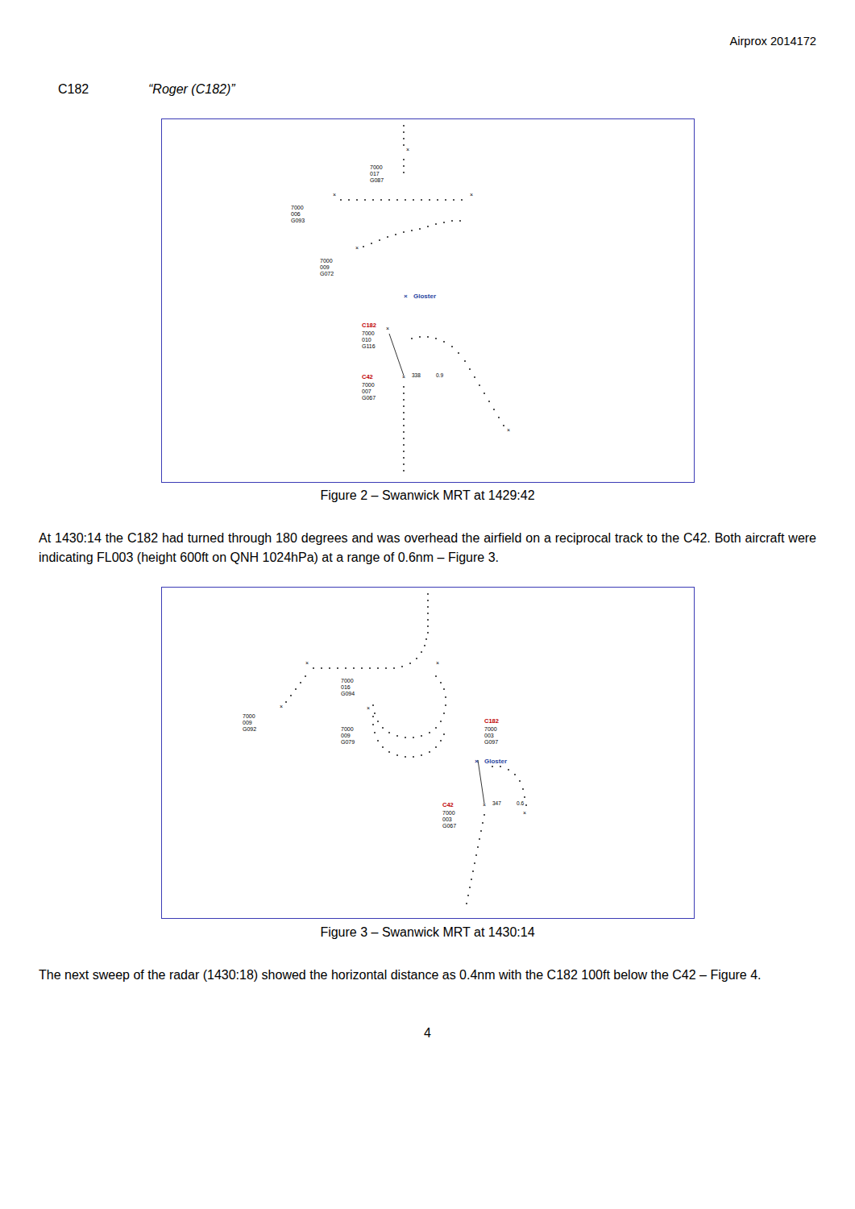Airprox 2014172
C182“Roger (C182)”
× 7000 017 G087 × × 7000 006 G093 × 7000 009 G072 × Gloster C182 7000 010 G116 × C42 7000 007 G067 × 338 0.9 ×
Figure 2 – Swanwick MRT at 1429:42
At 1430:14 the C182 had turned through 180 degrees and was overhead the airfield on a reciprocal track to the C42. Both aircraft were indicating FL003 (height 600ft on QNH 1024hPa) at a range of 0.6nm – Figure 3.
× × 7000 016 G094 × 7000 009 G092 × 7000 009 G079 C182 7000 003 G097 × Gloster C42 7000 003 G067 × 347 0.6 ×
Figure 3 – Swanwick MRT at 1430:14
The next sweep of the radar (1430:18) showed the horizontal distance as 0.4nm with the C182 100ft below the C42 – Figure 4.
4